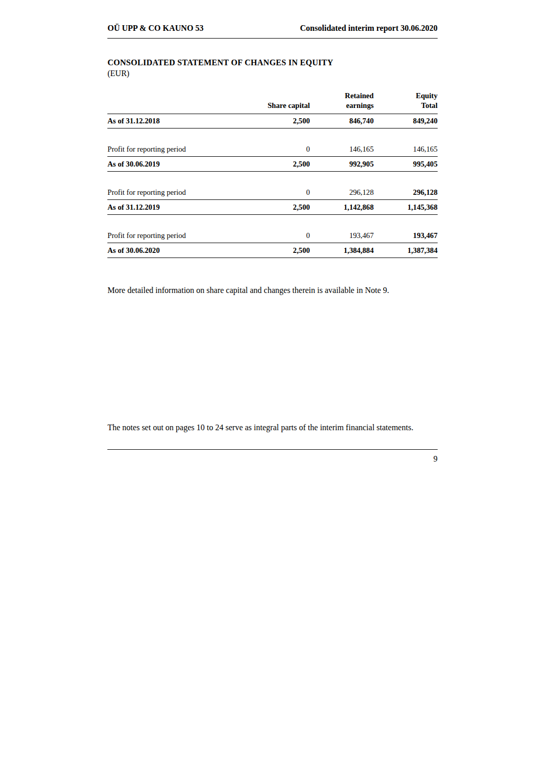OÜ UPP & CO KAUNO 53
Consolidated interim report 30.06.2020
Consolidated statement of changes in equity
(EUR)
| | Share capital | Retained earnings | Equity Total |
| --- | --- | --- | --- |
| As of 31.12.2018 | 2,500 | 846,740 | 849,240 |
| Profit for reporting period | 0 | 146,165 | 146,165 |
| As of 30.06.2019 | 2,500 | 992,905 | 995,405 |
| Profit for reporting period | 0 | 296,128 | 296,128 |
| As of 31.12.2019 | 2,500 | 1,142,868 | 1,145,368 |
| Profit for reporting period | 0 | 193,467 | 193,467 |
| As of 30.06.2020 | 2,500 | 1,384,884 | 1,387,384 |
More detailed information on share capital and changes therein is available in Note 9.
The notes set out on pages 10 to 24 serve as integral parts of the interim financial statements.
9